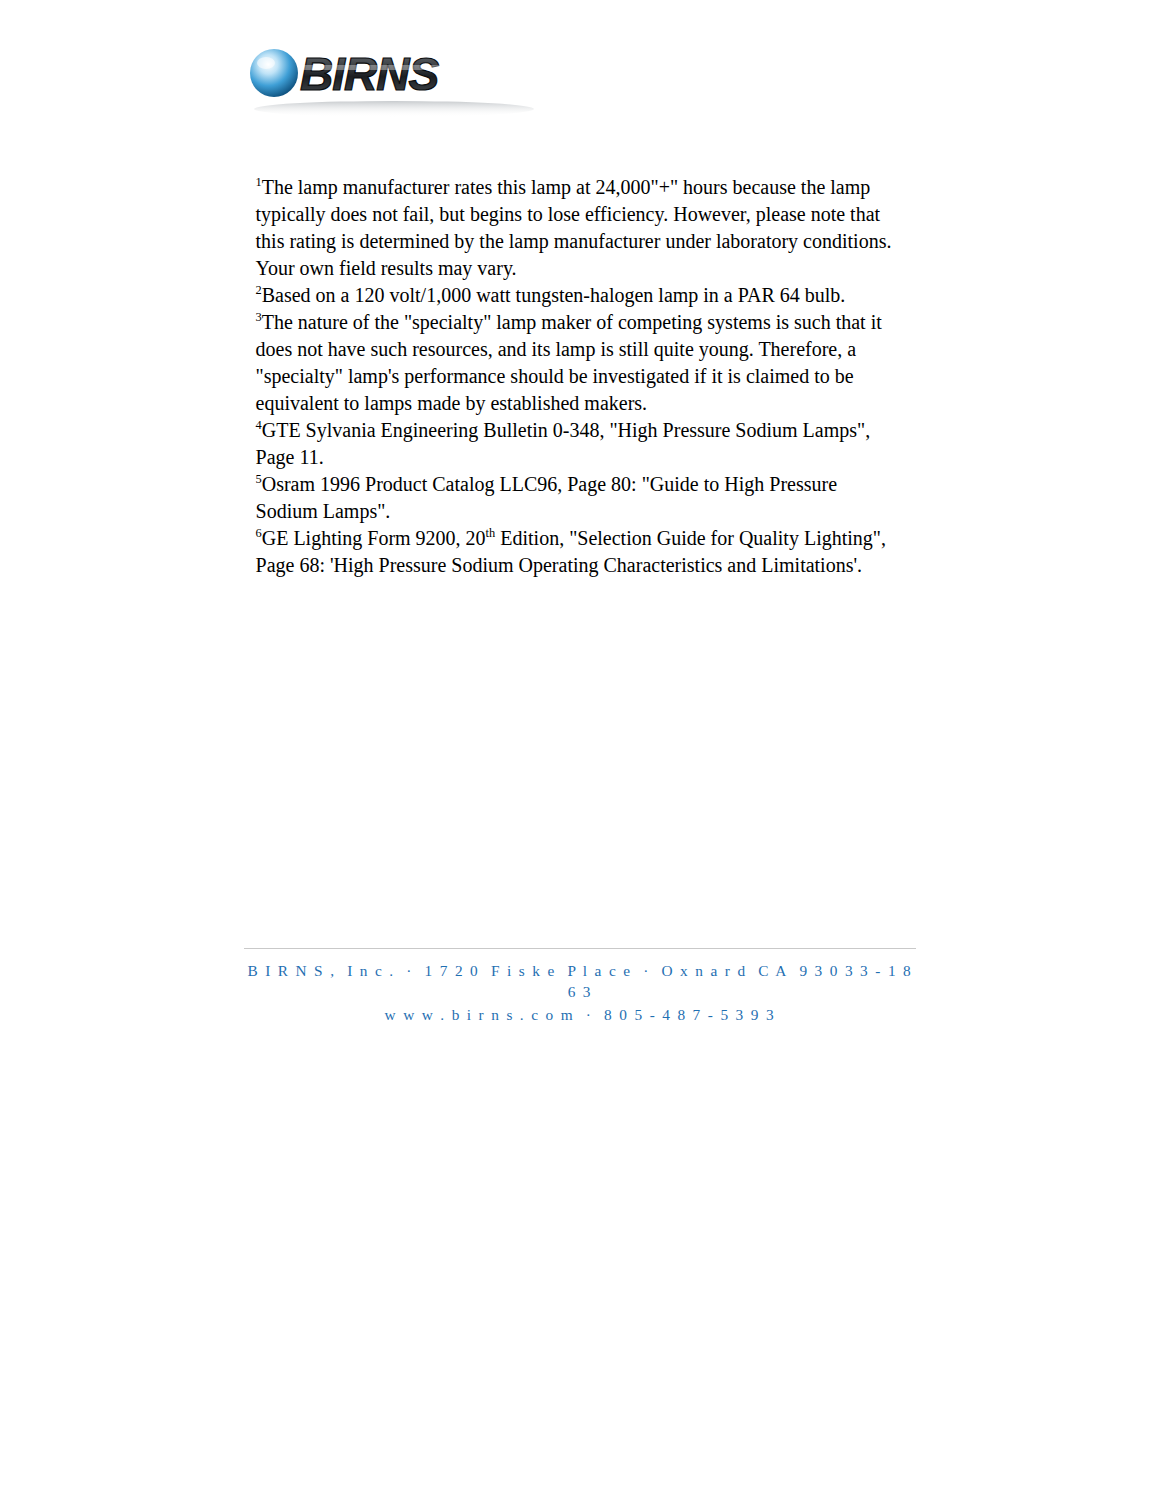BIRNS
1The lamp manufacturer rates this lamp at 24,000"+" hours because the lamp typically does not fail, but begins to lose efficiency. However, please note that this rating is determined by the lamp manufacturer under laboratory conditions. Your own field results may vary.
2Based on a 120 volt/1,000 watt tungsten-halogen lamp in a PAR 64 bulb.
3The nature of the "specialty" lamp maker of competing systems is such that it does not have such resources, and its lamp is still quite young. Therefore, a "specialty" lamp's performance should be investigated if it is claimed to be equivalent to lamps made by established makers.
4GTE Sylvania Engineering Bulletin 0-348, "High Pressure Sodium Lamps", Page 11.
5Osram 1996 Product Catalog LLC96, Page 80: "Guide to High Pressure Sodium Lamps".
6GE Lighting Form 9200, 20th Edition, "Selection Guide for Quality Lighting", Page 68: 'High Pressure Sodium Operating Characteristics and Limitations'.
B I R N S , I n c . · 1 7 2 0 F i s k e P l a c e · O x n a r d C A 9 3 0 3 3 - 1 8 6 3
w w w . b i r n s . c o m · 8 0 5 - 4 8 7 - 5 3 9 3